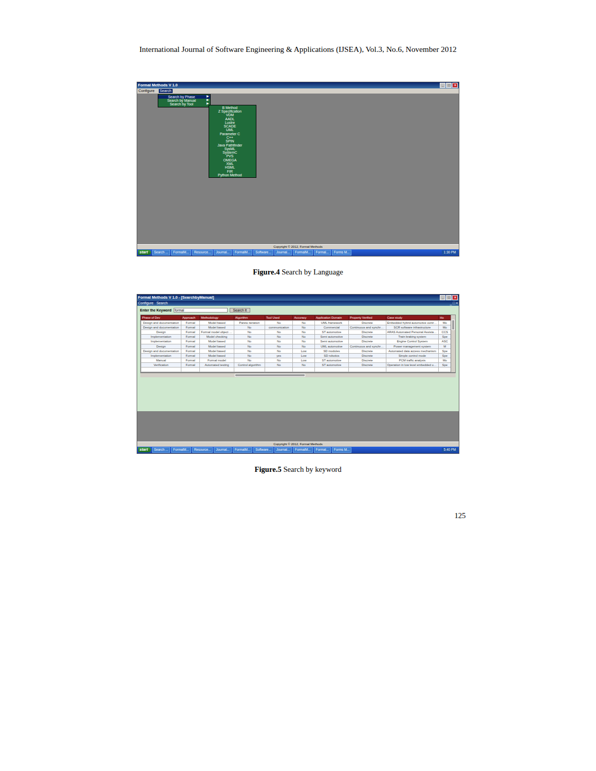International Journal of Software Engineering & Applications (IJSEA), Vol.3, No.6, November 2012
Formal Methods V 1.0 _□×
Configure Search
Search by Phase
Search by Manual
Search by Tool
B Method
Z Specification
VDM
AADL
Lustre
SCADE
UML
Parameter C
C++
SPIN
Java Pathfinder
SysML
SystemC
PVS
OMEGA
XML
HSML
FIR
Python Method
Copyright © 2012, Formal Methods
start Search ... FormalM... Resource... Journal... FormalM... Software... Journal... FormalM... Formal... Forms M... 1:30 PM
Figure.4 Search by Language
Formal Methods V 1.0 - [SearchbyManual] _□×
Configure Search _ □ ×
Enter the Keyword Search It
Search results for keyword "formal"
| Phase of Dev | Approach | Methodology | Algorithm | Tool Used | Accuracy | Application Domain | Property Verified | Case study | Ho |
| --- | --- | --- | --- | --- | --- | --- | --- | --- | --- |
| Design and documentation | Formal | Model based | Pareto iteration | No | No | UML framework | Discrete | Embedded hybrid automotive control system | Mo |
| Design and documentation | Formal | Model based | No | communication | No | Commercial | Continuous and synchronous architecture | SCR software infrastructure | Mo |
| Design | Formal | Formal model object oriented | No | No | No | ST automotive | Discrete | ARAS Automated Personal Assistance System | CCS |
| Implementation | Formal | Model checking | No | No | No | Semi automotive | Discrete | Train braking system | Spe |
| Implementation | Formal | Model based | No | No | No | Semi automotive | Discrete | Engine Control System | ASC |
| Design | Formal | Model based | No | No | No | UML automotive | Continuous and synchronous and discrete | Power management system | M |
| Design and documentation | Formal | Model based | No | No | Low | SD modules | Discrete | Automated data access mechanism | Spe |
| Implementation | Formal | Model based | No | yes | Low | SD robotics | Discrete | Simple control mode | Spe |
| Manual | Formal | Formal model | No | No | Low | ST automotive | Discrete | PCM traffic analysis | Mo |
| Verification | Formal | Automated testing | Control algorithm | No | No | ST automotive | Discrete | Operation in low level embedded units function | Spe |
Copyright © 2012, Formal Methods
start Search ... FormalM... Resource... Journal... FormalM... Software... Journal... FormalM... Formal... Forms M... 5:40 PM
Figure.5 Search by keyword
125